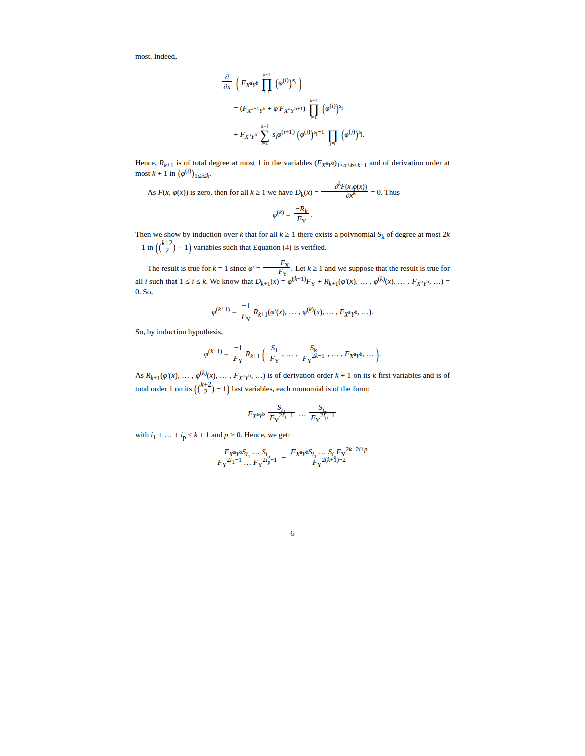most. Indeed,
∂∂x ( FXaYb k−1∏i=1 (φ(i))si ) = (FXa+1Yb + φ′FXaYb+1) k−1∏i=1 (φ(i))si + FXaYb k−1∑i=1 siφ(i+1) (φ(i))si−1 ∏j≠i (φ(j))sj.
Hence, Rk+1 is of total degree at most 1 in the variables (FXaYb)1≤a+b≤k+1 and of derivation order at most k + 1 in (φ(i))1≤i≤k.
As F(x, φ(x)) is zero, then for all k ≥ 1 we have Dk(x) = ∂kF(x,φ(x))∂xk = 0. Thus
φ(k) = −Rk FY.
Then we show by induction over k that for all k ≥ 1 there exists a polynomial Sk of degree at most 2k − 1 in ((k+22) − 1) variables such that Equation (4) is verified.
The result is true for k = 1 since φ′ = −FX FY. Let k ≥ 1 and we suppose that the result is true for all i such that 1 ≤ i ≤ k. We know that Dk+1(x) = φ(k+1)FY + Rk+1(φ′(x), … , φ(k)(x), … , FXaYb, …) = 0. So,
φ(k+1) = −1 FY Rk+1(φ′(x), … , φ(k)(x), … , FXaYb, …).
So, by induction hypothesis,
φ(k+1) = −1 FY Rk+1 ( S1 FY, … , Sk FY2k−1, … , FXaYb, … ).
As Rk+1(φ′(x), … , φ(k)(x), … , FXaYb, …) is of derivation order k + 1 on its k first variables and is of total order 1 on its ((k+22) − 1) last variables, each monomial is of the form:
FXaYb Si1 FY2i1−1 … Sip FY2ip−1
with i1 + … + ip ≤ k + 1 and p ≥ 0. Hence, we get:
FXaYbSi1 … Sip FY2i1−1 … FY2ip−1 = FXaYbSi1 … SipFY2k−2i+p FY2(k+1)−2
6